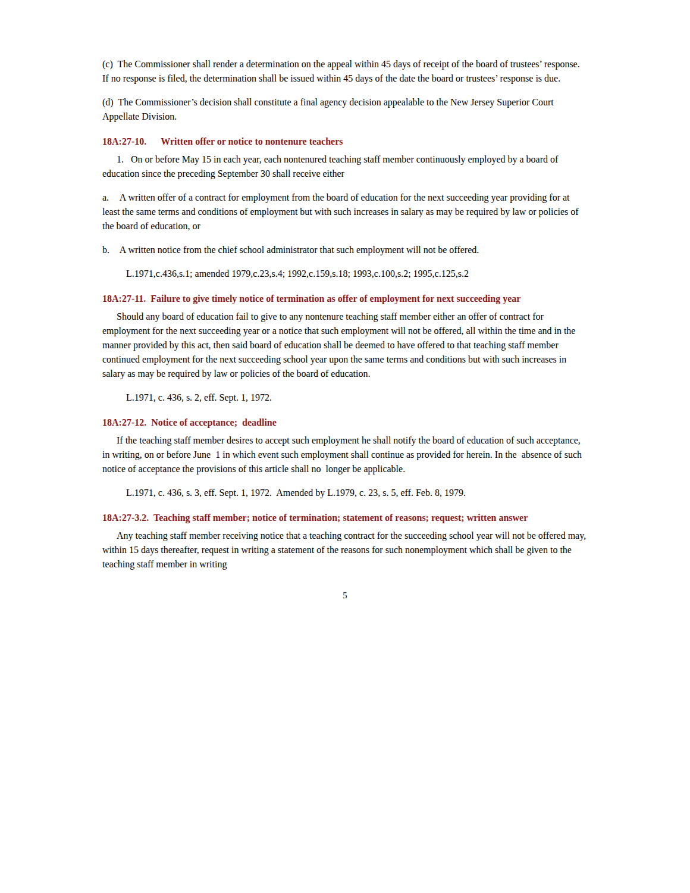(c) The Commissioner shall render a determination on the appeal within 45 days of receipt of the board of trustees’ response. If no response is filed, the determination shall be issued within 45 days of the date the board or trustees’ response is due.
(d) The Commissioner’s decision shall constitute a final agency decision appealable to the New Jersey Superior Court Appellate Division.
18A:27-10. Written offer or notice to nontenure teachers
1. On or before May 15 in each year, each nontenured teaching staff member continuously employed by a board of education since the preceding September 30 shall receive either
a. A written offer of a contract for employment from the board of education for the next succeeding year providing for at least the same terms and conditions of employment but with such increases in salary as may be required by law or policies of the board of education, or
b. A written notice from the chief school administrator that such employment will not be offered.
L.1971,c.436,s.1; amended 1979,c.23,s.4; 1992,c.159,s.18; 1993,c.100,s.2; 1995,c.125,s.2
18A:27-11. Failure to give timely notice of termination as offer of employment for next succeeding year
Should any board of education fail to give to any nontenure teaching staff member either an offer of contract for employment for the next succeeding year or a notice that such employment will not be offered, all within the time and in the manner provided by this act, then said board of education shall be deemed to have offered to that teaching staff member continued employment for the next succeeding school year upon the same terms and conditions but with such increases in salary as may be required by law or policies of the board of education.
L.1971, c. 436, s. 2, eff. Sept. 1, 1972.
18A:27-12. Notice of acceptance; deadline
If the teaching staff member desires to accept such employment he shall notify the board of education of such acceptance, in writing, on or before June 1 in which event such employment shall continue as provided for herein. In the absence of such notice of acceptance the provisions of this article shall no longer be applicable.
L.1971, c. 436, s. 3, eff. Sept. 1, 1972. Amended by L.1979, c. 23, s. 5, eff. Feb. 8, 1979.
18A:27-3.2. Teaching staff member; notice of termination; statement of reasons; request; written answer
Any teaching staff member receiving notice that a teaching contract for the succeeding school year will not be offered may, within 15 days thereafter, request in writing a statement of the reasons for such nonemployment which shall be given to the teaching staff member in writing
5